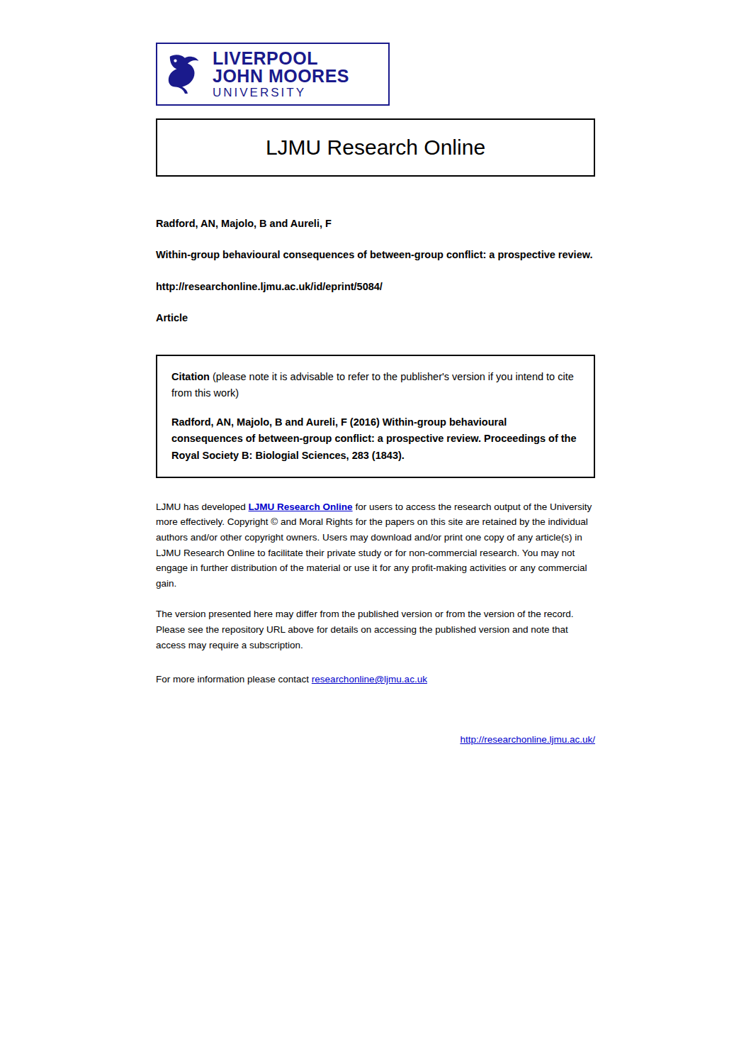LIVERPOOL JOHN MOORES UNIVERSITY
LJMU Research Online
Radford, AN, Majolo, B and Aureli, F
Within-group behavioural consequences of between-group conflict: a prospective review.
http://researchonline.ljmu.ac.uk/id/eprint/5084/
Article
Citation (please note it is advisable to refer to the publisher's version if you intend to cite from this work)
Radford, AN, Majolo, B and Aureli, F (2016) Within-group behavioural consequences of between-group conflict: a prospective review. Proceedings of the Royal Society B: Biologial Sciences, 283 (1843).
LJMU has developed LJMU Research Online for users to access the research output of the University more effectively. Copyright © and Moral Rights for the papers on this site are retained by the individual authors and/or other copyright owners. Users may download and/or print one copy of any article(s) in LJMU Research Online to facilitate their private study or for non-commercial research. You may not engage in further distribution of the material or use it for any profit-making activities or any commercial gain.
The version presented here may differ from the published version or from the version of the record. Please see the repository URL above for details on accessing the published version and note that access may require a subscription.
For more information please contact researchonline@ljmu.ac.uk
http://researchonline.ljmu.ac.uk/